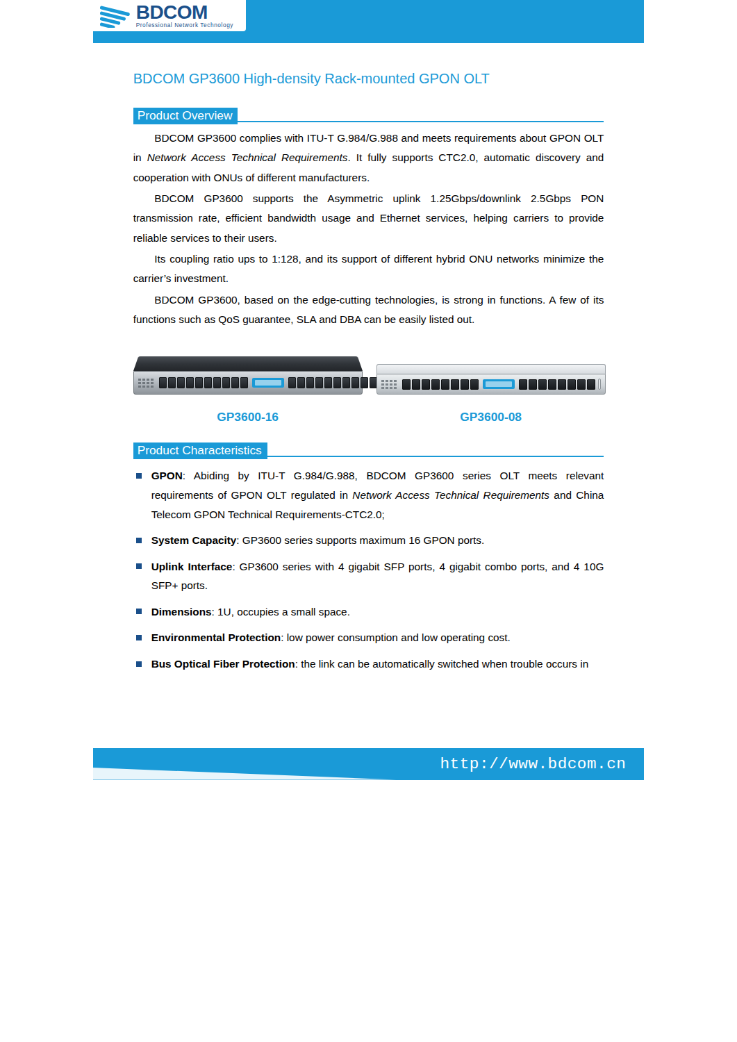BDCOM
Professional Network Technology
BDCOM GP3600 High-density Rack-mounted GPON OLT
Product Overview
BDCOM GP3600 complies with ITU-T G.984/G.988 and meets requirements about GPON OLT in Network Access Technical Requirements. It fully supports CTC2.0, automatic discovery and cooperation with ONUs of different manufacturers.
BDCOM GP3600 supports the Asymmetric uplink 1.25Gbps/downlink 2.5Gbps PON transmission rate, efficient bandwidth usage and Ethernet services, helping carriers to provide reliable services to their users.
Its coupling ratio ups to 1:128, and its support of different hybrid ONU networks minimize the carrier’s investment.
BDCOM GP3600, based on the edge-cutting technologies, is strong in functions. A few of its functions such as QoS guarantee, SLA and DBA can be easily listed out.
GP3600-16
GP3600-08
Product Characteristics
GPON: Abiding by ITU-T G.984/G.988, BDCOM GP3600 series OLT meets relevant requirements of GPON OLT regulated in Network Access Technical Requirements and China Telecom GPON Technical Requirements-CTC2.0;
System Capacity: GP3600 series supports maximum 16 GPON ports.
Uplink Interface: GP3600 series with 4 gigabit SFP ports, 4 gigabit combo ports, and 4 10G SFP+ ports.
Dimensions: 1U, occupies a small space.
Environmental Protection: low power consumption and low operating cost.
Bus Optical Fiber Protection: the link can be automatically switched when trouble occurs in
http://www.bdcom.cn